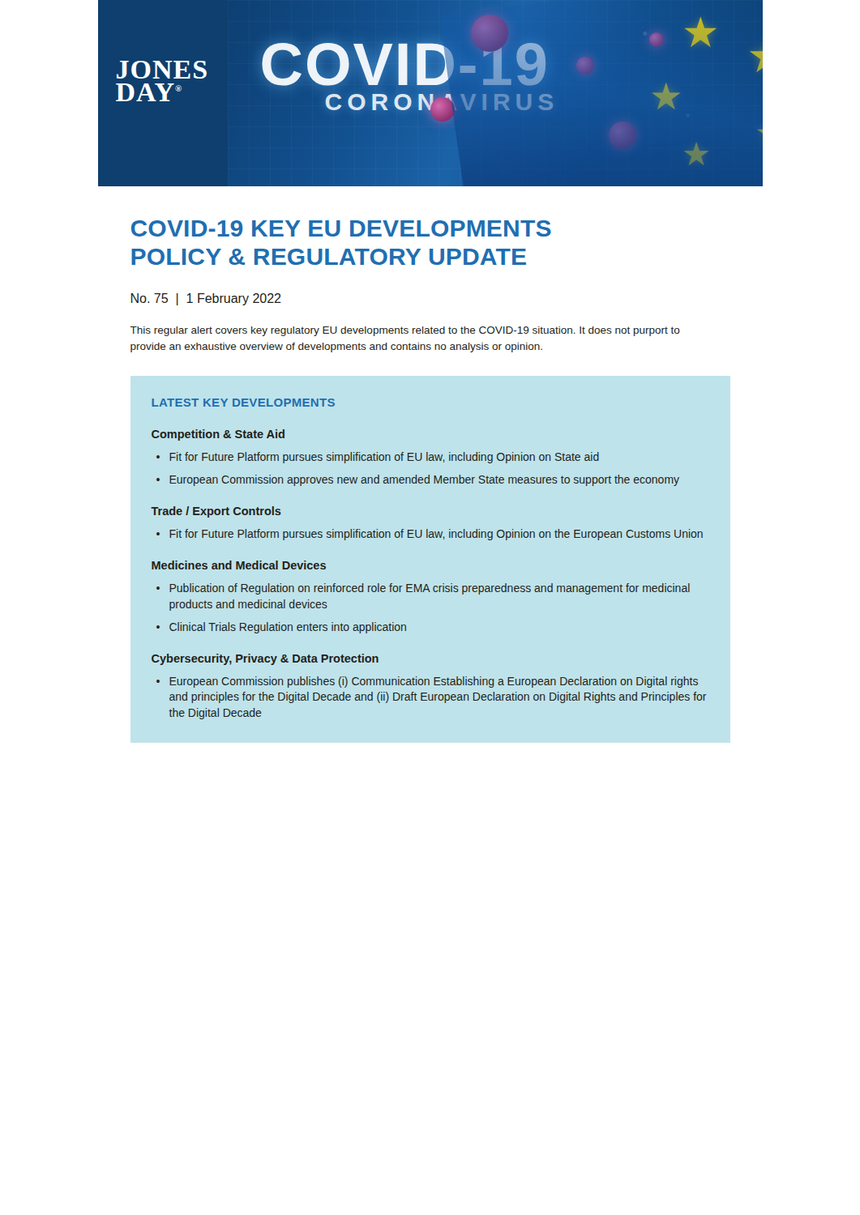COVID-19
CORONAVIRUS
★
★
★
★
★
★
★
JONES DAY®
COVID-19 KEY EU DEVELOPMENTS
POLICY & REGULATORY UPDATE
No. 75 | 1 February 2022
This regular alert covers key regulatory EU developments related to the COVID-19 situation. It does not purport to provide an exhaustive overview of developments and contains no analysis or opinion.
LATEST KEY DEVELOPMENTS
Competition & State Aid
Fit for Future Platform pursues simplification of EU law, including Opinion on State aid
European Commission approves new and amended Member State measures to support the economy
Trade / Export Controls
Fit for Future Platform pursues simplification of EU law, including Opinion on the European Customs Union
Medicines and Medical Devices
Publication of Regulation on reinforced role for EMA crisis preparedness and management for medicinal products and medicinal devices
Clinical Trials Regulation enters into application
Cybersecurity, Privacy & Data Protection
European Commission publishes (i) Communication Establishing a European Declaration on Digital rights and principles for the Digital Decade and (ii) Draft European Declaration on Digital Rights and Principles for the Digital Decade